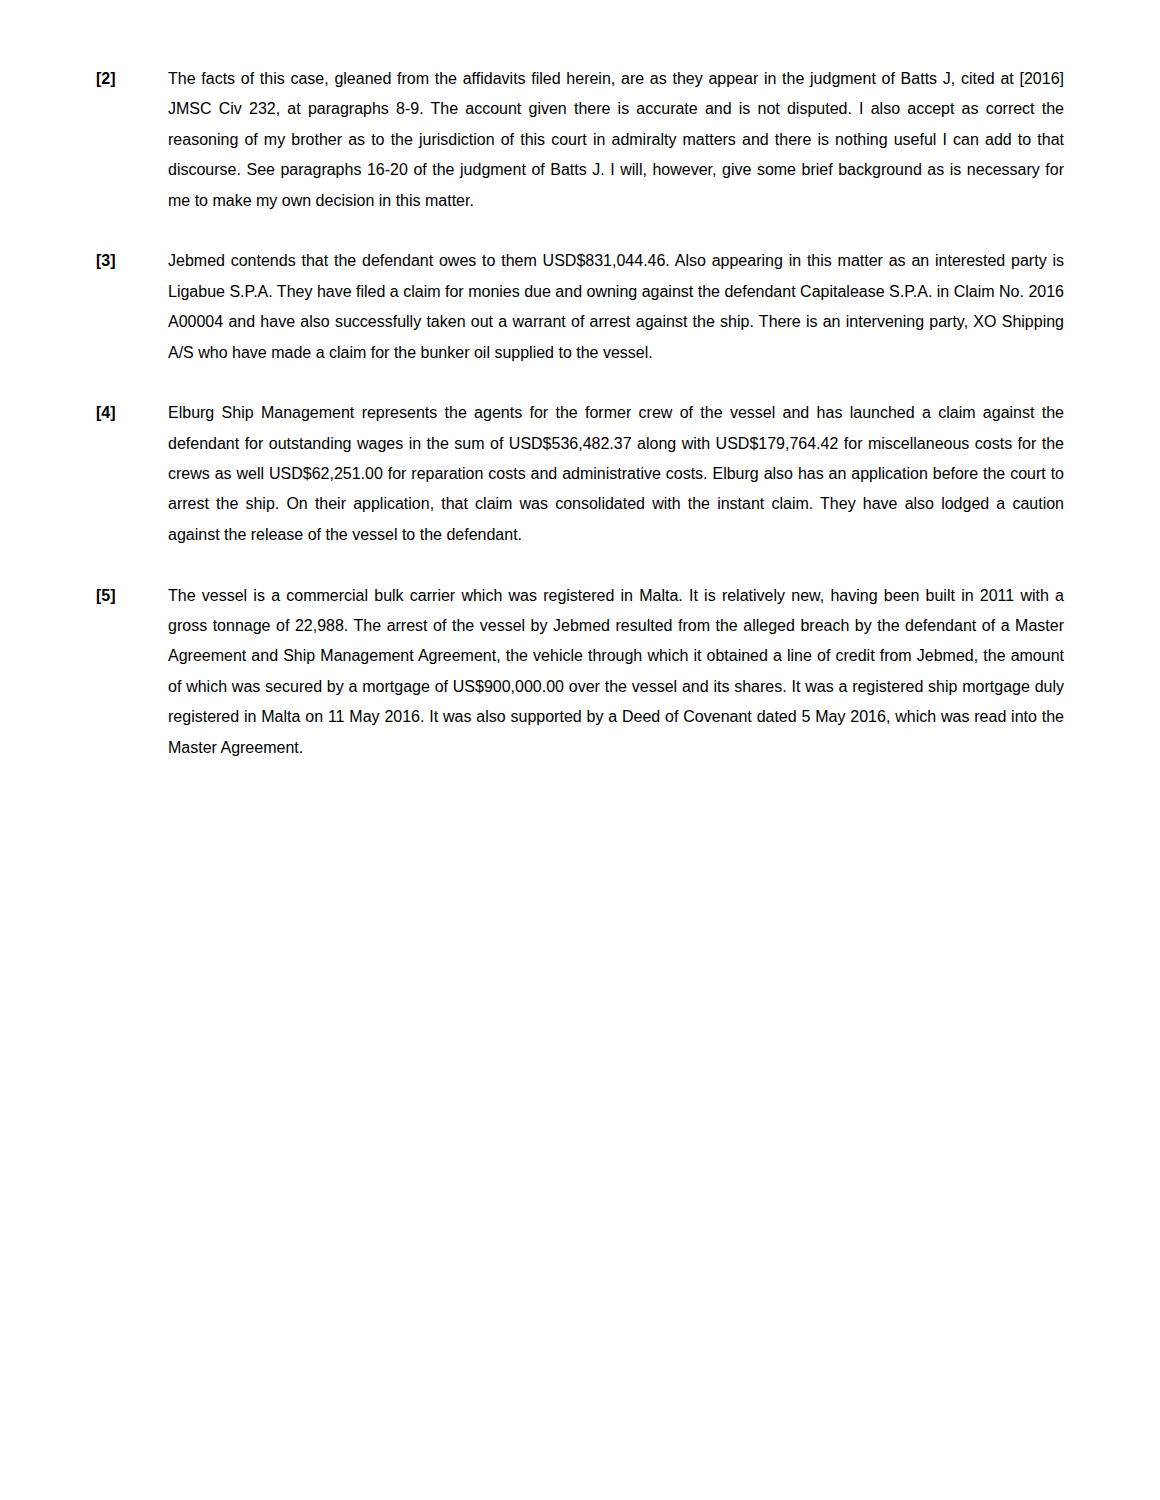[2]
The facts of this case, gleaned from the affidavits filed herein, are as they appear in the judgment of Batts J, cited at [2016] JMSC Civ 232, at paragraphs 8-9. The account given there is accurate and is not disputed. I also accept as correct the reasoning of my brother as to the jurisdiction of this court in admiralty matters and there is nothing useful I can add to that discourse. See paragraphs 16-20 of the judgment of Batts J. I will, however, give some brief background as is necessary for me to make my own decision in this matter.
[3]
Jebmed contends that the defendant owes to them USD$831,044.46. Also appearing in this matter as an interested party is Ligabue S.P.A. They have filed a claim for monies due and owning against the defendant Capitalease S.P.A. in Claim No. 2016 A00004 and have also successfully taken out a warrant of arrest against the ship. There is an intervening party, XO Shipping A/S who have made a claim for the bunker oil supplied to the vessel.
[4]
Elburg Ship Management represents the agents for the former crew of the vessel and has launched a claim against the defendant for outstanding wages in the sum of USD$536,482.37 along with USD$179,764.42 for miscellaneous costs for the crews as well USD$62,251.00 for reparation costs and administrative costs. Elburg also has an application before the court to arrest the ship. On their application, that claim was consolidated with the instant claim. They have also lodged a caution against the release of the vessel to the defendant.
[5]
The vessel is a commercial bulk carrier which was registered in Malta. It is relatively new, having been built in 2011 with a gross tonnage of 22,988. The arrest of the vessel by Jebmed resulted from the alleged breach by the defendant of a Master Agreement and Ship Management Agreement, the vehicle through which it obtained a line of credit from Jebmed, the amount of which was secured by a mortgage of US$900,000.00 over the vessel and its shares. It was a registered ship mortgage duly registered in Malta on 11 May 2016. It was also supported by a Deed of Covenant dated 5 May 2016, which was read into the Master Agreement.